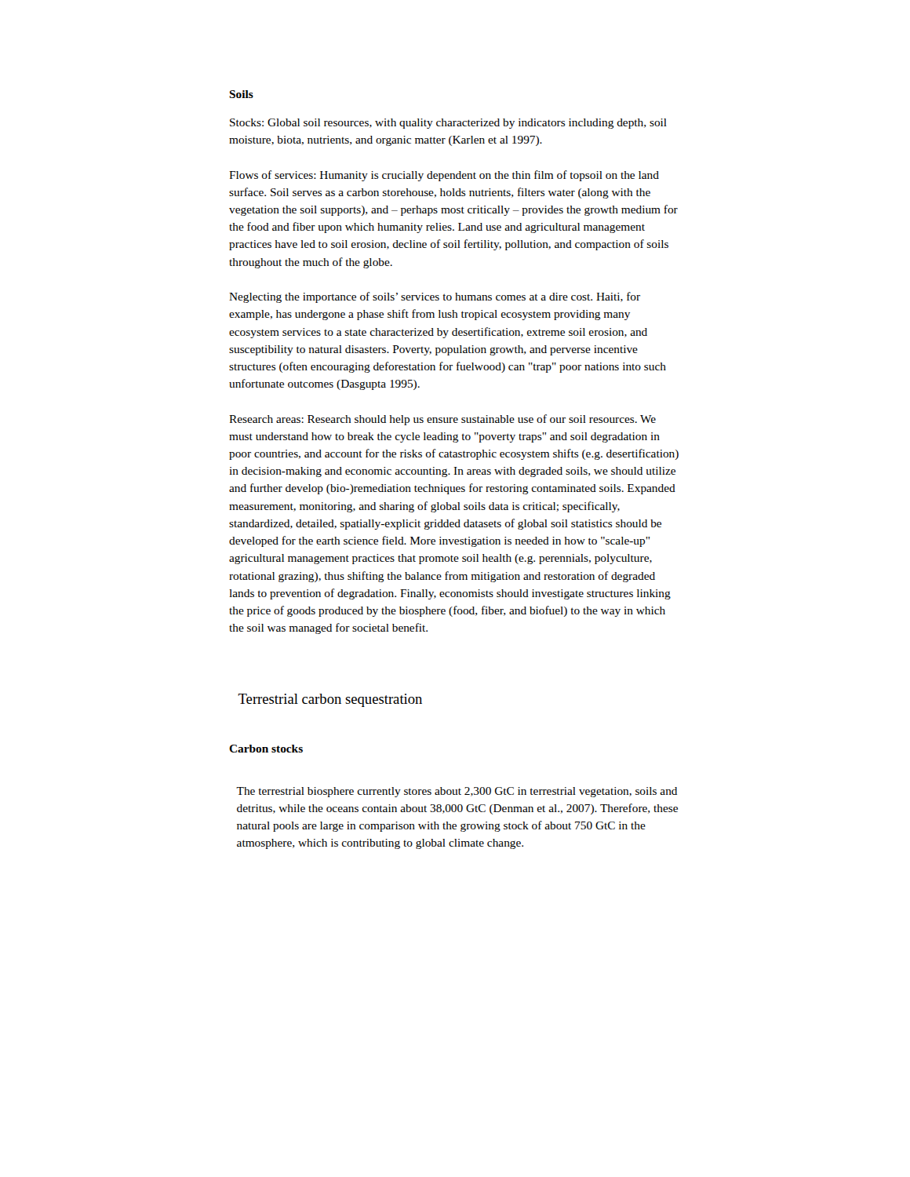Soils
Stocks: Global soil resources, with quality characterized by indicators including depth, soil moisture, biota, nutrients, and organic matter (Karlen et al 1997).
Flows of services: Humanity is crucially dependent on the thin film of topsoil on the land surface. Soil serves as a carbon storehouse, holds nutrients, filters water (along with the vegetation the soil supports), and – perhaps most critically – provides the growth medium for the food and fiber upon which humanity relies. Land use and agricultural management practices have led to soil erosion, decline of soil fertility, pollution, and compaction of soils throughout the much of the globe.
Neglecting the importance of soils’ services to humans comes at a dire cost. Haiti, for example, has undergone a phase shift from lush tropical ecosystem providing many ecosystem services to a state characterized by desertification, extreme soil erosion, and susceptibility to natural disasters. Poverty, population growth, and perverse incentive structures (often encouraging deforestation for fuelwood) can "trap" poor nations into such unfortunate outcomes (Dasgupta 1995).
Research areas: Research should help us ensure sustainable use of our soil resources. We must understand how to break the cycle leading to "poverty traps" and soil degradation in poor countries, and account for the risks of catastrophic ecosystem shifts (e.g. desertification) in decision-making and economic accounting. In areas with degraded soils, we should utilize and further develop (bio-)remediation techniques for restoring contaminated soils. Expanded measurement, monitoring, and sharing of global soils data is critical; specifically, standardized, detailed, spatially-explicit gridded datasets of global soil statistics should be developed for the earth science field. More investigation is needed in how to "scale-up" agricultural management practices that promote soil health (e.g. perennials, polyculture, rotational grazing), thus shifting the balance from mitigation and restoration of degraded lands to prevention of degradation. Finally, economists should investigate structures linking the price of goods produced by the biosphere (food, fiber, and biofuel) to the way in which the soil was managed for societal benefit.
Terrestrial carbon sequestration
Carbon stocks
The terrestrial biosphere currently stores about 2,300 GtC in terrestrial vegetation, soils and detritus, while the oceans contain about 38,000 GtC (Denman et al., 2007). Therefore, these natural pools are large in comparison with the growing stock of about 750 GtC in the atmosphere, which is contributing to global climate change.